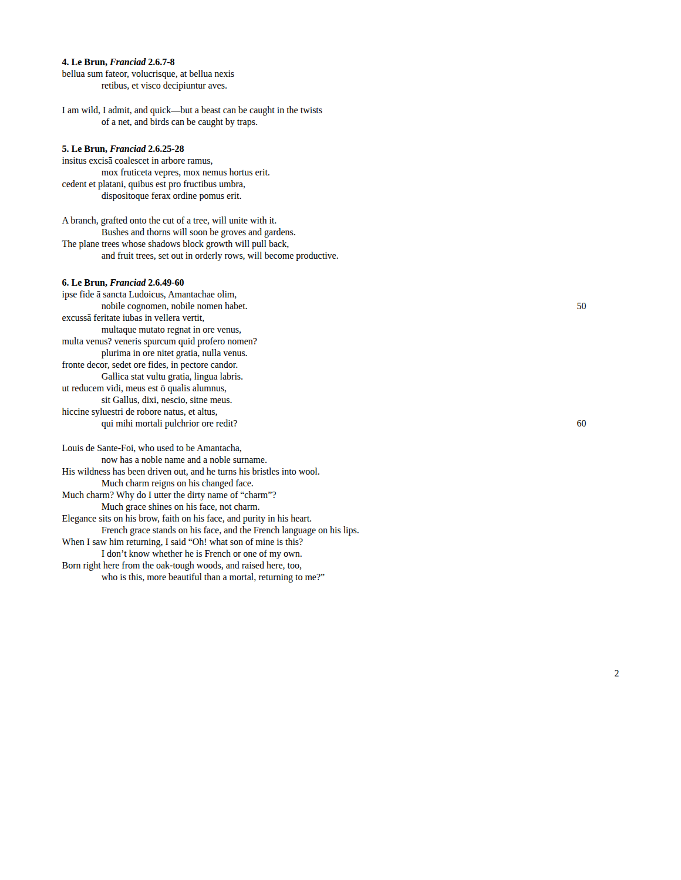4. Le Brun, Franciad 2.6.7-8
bellua sum fateor, volucrisque, at bellua nexis
retibus, et visco decipiuntur aves.
I am wild, I admit, and quick—but a beast can be caught in the twists
of a net, and birds can be caught by traps.
5. Le Brun, Franciad 2.6.25-28
insitus excisā coalescet in arbore ramus,
mox fruticeta vepres, mox nemus hortus erit.
cedent et platani, quibus est pro fructibus umbra,
dispositoque ferax ordine pomus erit.
A branch, grafted onto the cut of a tree, will unite with it.
Bushes and thorns will soon be groves and gardens.
The plane trees whose shadows block growth will pull back,
and fruit trees, set out in orderly rows, will become productive.
6. Le Brun, Franciad 2.6.49-60
ipse fide ā sancta Ludoicus, Amantachae olim,
nobile cognomen, nobile nomen habet. 50
excussā feritate iubas in vellera vertit,
multaque mutato regnat in ore venus,
multa venus? veneris spurcum quid profero nomen?
plurima in ore nitet gratia, nulla venus.
fronte decor, sedet ore fides, in pectore candor.
Gallica stat vultu gratia, lingua labris.
ut reducem vidi, meus est ō qualis alumnus,
sit Gallus, dixi, nescio, sitne meus.
hiccine syluestri de robore natus, et altus,
qui mihi mortali pulchrior ore redit? 60
Louis de Sante-Foi, who used to be Amantacha,
now has a noble name and a noble surname.
His wildness has been driven out, and he turns his bristles into wool.
Much charm reigns on his changed face.
Much charm? Why do I utter the dirty name of “charm”?
Much grace shines on his face, not charm.
Elegance sits on his brow, faith on his face, and purity in his heart.
French grace stands on his face, and the French language on his lips.
When I saw him returning, I said “Oh! what son of mine is this?
I don’t know whether he is French or one of my own.
Born right here from the oak-tough woods, and raised here, too,
who is this, more beautiful than a mortal, returning to me?”
2